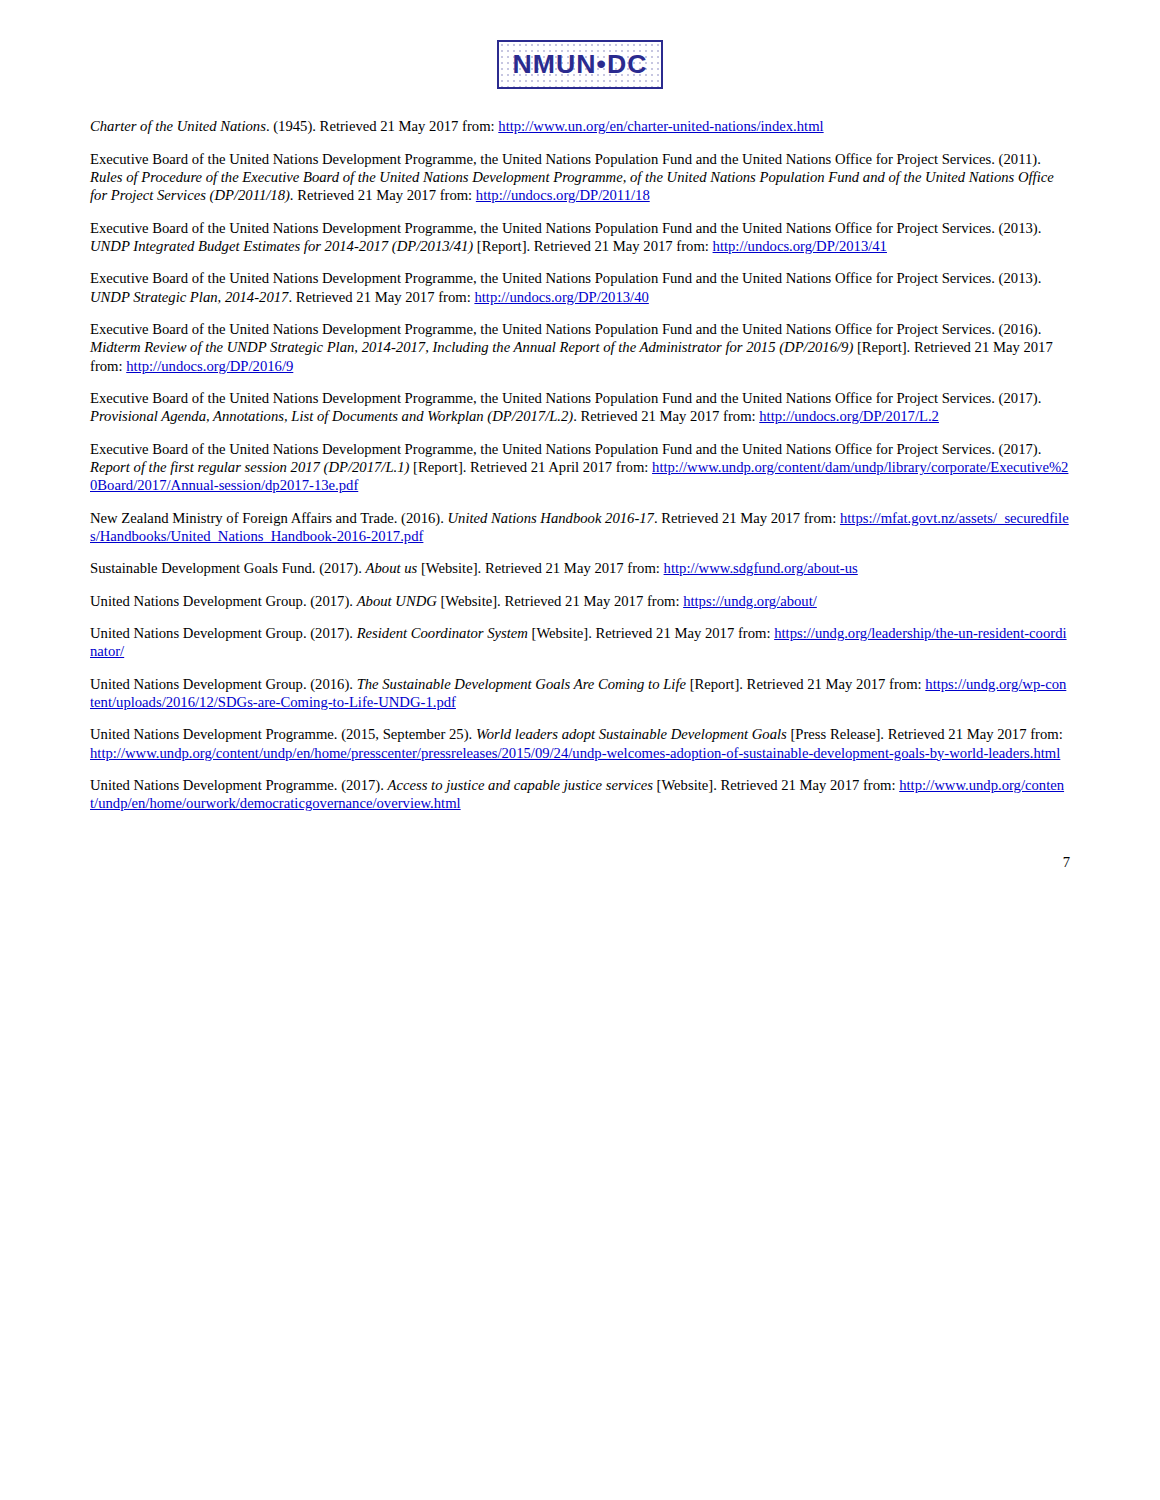NMUN•DC
Charter of the United Nations. (1945). Retrieved 21 May 2017 from: http://www.un.org/en/charter-united-nations/index.html
Executive Board of the United Nations Development Programme, the United Nations Population Fund and the United Nations Office for Project Services. (2011). Rules of Procedure of the Executive Board of the United Nations Development Programme, of the United Nations Population Fund and of the United Nations Office for Project Services (DP/2011/18). Retrieved 21 May 2017 from: http://undocs.org/DP/2011/18
Executive Board of the United Nations Development Programme, the United Nations Population Fund and the United Nations Office for Project Services. (2013). UNDP Integrated Budget Estimates for 2014-2017 (DP/2013/41) [Report]. Retrieved 21 May 2017 from: http://undocs.org/DP/2013/41
Executive Board of the United Nations Development Programme, the United Nations Population Fund and the United Nations Office for Project Services. (2013). UNDP Strategic Plan, 2014-2017. Retrieved 21 May 2017 from: http://undocs.org/DP/2013/40
Executive Board of the United Nations Development Programme, the United Nations Population Fund and the United Nations Office for Project Services. (2016). Midterm Review of the UNDP Strategic Plan, 2014-2017, Including the Annual Report of the Administrator for 2015 (DP/2016/9) [Report]. Retrieved 21 May 2017 from: http://undocs.org/DP/2016/9
Executive Board of the United Nations Development Programme, the United Nations Population Fund and the United Nations Office for Project Services. (2017). Provisional Agenda, Annotations, List of Documents and Workplan (DP/2017/L.2). Retrieved 21 May 2017 from: http://undocs.org/DP/2017/L.2
Executive Board of the United Nations Development Programme, the United Nations Population Fund and the United Nations Office for Project Services. (2017). Report of the first regular session 2017 (DP/2017/L.1) [Report]. Retrieved 21 April 2017 from: http://www.undp.org/content/dam/undp/library/corporate/Executive%20Board/2017/Annual-session/dp2017-13e.pdf
New Zealand Ministry of Foreign Affairs and Trade. (2016). United Nations Handbook 2016-17. Retrieved 21 May 2017 from: https://mfat.govt.nz/assets/_securedfiles/Handbooks/United_Nations_Handbook-2016-2017.pdf
Sustainable Development Goals Fund. (2017). About us [Website]. Retrieved 21 May 2017 from: http://www.sdgfund.org/about-us
United Nations Development Group. (2017). About UNDG [Website]. Retrieved 21 May 2017 from: https://undg.org/about/
United Nations Development Group. (2017). Resident Coordinator System [Website]. Retrieved 21 May 2017 from: https://undg.org/leadership/the-un-resident-coordinator/
United Nations Development Group. (2016). The Sustainable Development Goals Are Coming to Life [Report]. Retrieved 21 May 2017 from: https://undg.org/wp-content/uploads/2016/12/SDGs-are-Coming-to-Life-UNDG-1.pdf
United Nations Development Programme. (2015, September 25). World leaders adopt Sustainable Development Goals [Press Release]. Retrieved 21 May 2017 from: http://www.undp.org/content/undp/en/home/presscenter/pressreleases/2015/09/24/undp-welcomes-adoption-of-sustainable-development-goals-by-world-leaders.html
United Nations Development Programme. (2017). Access to justice and capable justice services [Website]. Retrieved 21 May 2017 from: http://www.undp.org/content/undp/en/home/ourwork/democraticgovernance/overview.html
7